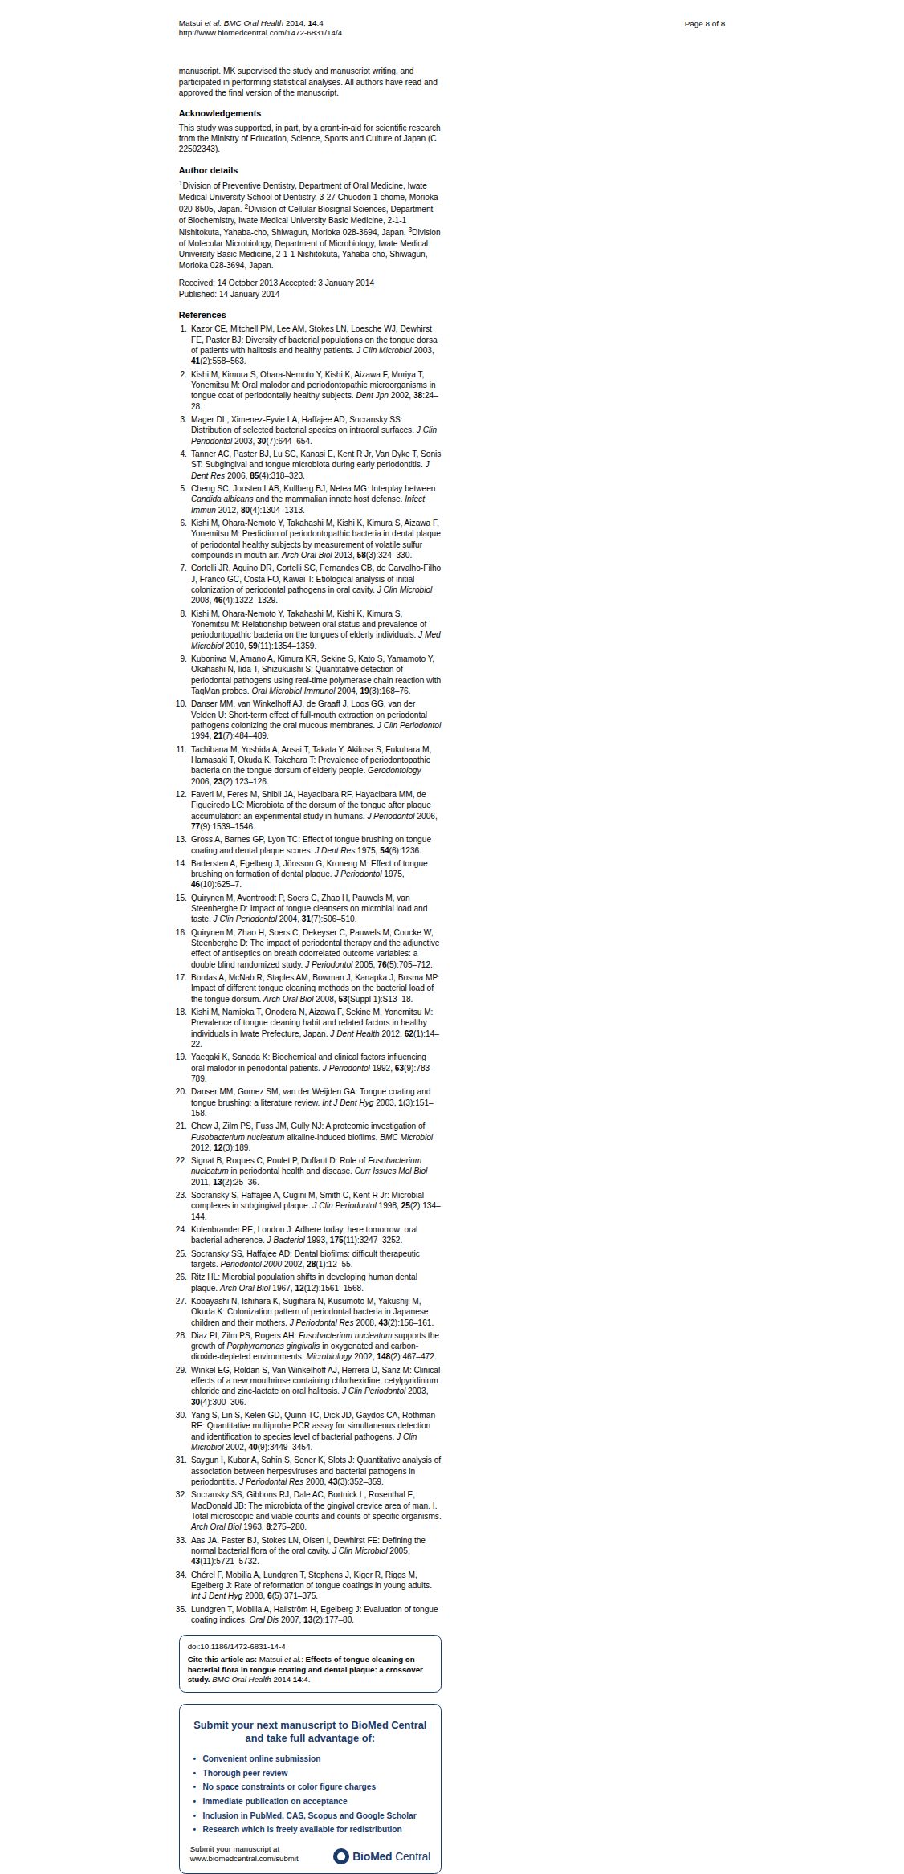Matsui et al. BMC Oral Health 2014, 14:4
http://www.biomedcentral.com/1472-6831/14/4
Page 8 of 8
manuscript. MK supervised the study and manuscript writing, and participated in performing statistical analyses. All authors have read and approved the final version of the manuscript.
Acknowledgements
This study was supported, in part, by a grant-in-aid for scientific research from the Ministry of Education, Science, Sports and Culture of Japan (C 22592343).
Author details
1Division of Preventive Dentistry, Department of Oral Medicine, Iwate Medical University School of Dentistry, 3-27 Chuodori 1-chome, Morioka 020-8505, Japan. 2Division of Cellular Biosignal Sciences, Department of Biochemistry, Iwate Medical University Basic Medicine, 2-1-1 Nishitokuta, Yahaba-cho, Shiwagun, Morioka 028-3694, Japan. 3Division of Molecular Microbiology, Department of Microbiology, Iwate Medical University Basic Medicine, 2-1-1 Nishitokuta, Yahaba-cho, Shiwagun, Morioka 028-3694, Japan.
Received: 14 October 2013 Accepted: 3 January 2014
Published: 14 January 2014
References
Kazor CE, Mitchell PM, Lee AM, Stokes LN, Loesche WJ, Dewhirst FE, Paster BJ: Diversity of bacterial populations on the tongue dorsa of patients with halitosis and healthy patients. J Clin Microbiol 2003, 41(2):558–563.
Kishi M, Kimura S, Ohara-Nemoto Y, Kishi K, Aizawa F, Moriya T, Yonemitsu M: Oral malodor and periodontopathic microorganisms in tongue coat of periodontally healthy subjects. Dent Jpn 2002, 38:24–28.
Mager DL, Ximenez-Fyvie LA, Haffajee AD, Socransky SS: Distribution of selected bacterial species on intraoral surfaces. J Clin Periodontol 2003, 30(7):644–654.
Tanner AC, Paster BJ, Lu SC, Kanasi E, Kent R Jr, Van Dyke T, Sonis ST: Subgingival and tongue microbiota during early periodontitis. J Dent Res 2006, 85(4):318–323.
Cheng SC, Joosten LAB, Kullberg BJ, Netea MG: Interplay between Candida albicans and the mammalian innate host defense. Infect Immun 2012, 80(4):1304–1313.
Kishi M, Ohara-Nemoto Y, Takahashi M, Kishi K, Kimura S, Aizawa F, Yonemitsu M: Prediction of periodontopathic bacteria in dental plaque of periodontal healthy subjects by measurement of volatile sulfur compounds in mouth air. Arch Oral Biol 2013, 58(3):324–330.
Cortelli JR, Aquino DR, Cortelli SC, Fernandes CB, de Carvalho-Filho J, Franco GC, Costa FO, Kawai T: Etiological analysis of initial colonization of periodontal pathogens in oral cavity. J Clin Microbiol 2008, 46(4):1322–1329.
Kishi M, Ohara-Nemoto Y, Takahashi M, Kishi K, Kimura S, Yonemitsu M: Relationship between oral status and prevalence of periodontopathic bacteria on the tongues of elderly individuals. J Med Microbiol 2010, 59(11):1354–1359.
Kuboniwa M, Amano A, Kimura KR, Sekine S, Kato S, Yamamoto Y, Okahashi N, Iida T, Shizukuishi S: Quantitative detection of periodontal pathogens using real-time polymerase chain reaction with TaqMan probes. Oral Microbiol Immunol 2004, 19(3):168–76.
Danser MM, van Winkelhoff AJ, de Graaff J, Loos GG, van der Velden U: Short-term effect of full-mouth extraction on periodontal pathogens colonizing the oral mucous membranes. J Clin Periodontol 1994, 21(7):484–489.
Tachibana M, Yoshida A, Ansai T, Takata Y, Akifusa S, Fukuhara M, Hamasaki T, Okuda K, Takehara T: Prevalence of periodontopathic bacteria on the tongue dorsum of elderly people. Gerodontology 2006, 23(2):123–126.
Faveri M, Feres M, Shibli JA, Hayacibara RF, Hayacibara MM, de Figueiredo LC: Microbiota of the dorsum of the tongue after plaque accumulation: an experimental study in humans. J Periodontol 2006, 77(9):1539–1546.
Gross A, Barnes GP, Lyon TC: Effect of tongue brushing on tongue coating and dental plaque scores. J Dent Res 1975, 54(6):1236.
Badersten A, Egelberg J, Jönsson G, Kroneng M: Effect of tongue brushing on formation of dental plaque. J Periodontol 1975, 46(10):625–7.
Quirynen M, Avontroodt P, Soers C, Zhao H, Pauwels M, van Steenberghe D: Impact of tongue cleansers on microbial load and taste. J Clin Periodontol 2004, 31(7):506–510.
Quirynen M, Zhao H, Soers C, Dekeyser C, Pauwels M, Coucke W, Steenberghe D: The impact of periodontal therapy and the adjunctive effect of antiseptics on breath odorrelated outcome variables: a double blind randomized study. J Periodontol 2005, 76(5):705–712.
Bordas A, McNab R, Staples AM, Bowman J, Kanapka J, Bosma MP: Impact of different tongue cleaning methods on the bacterial load of the tongue dorsum. Arch Oral Biol 2008, 53(Suppl 1):S13–18.
Kishi M, Namioka T, Onodera N, Aizawa F, Sekine M, Yonemitsu M: Prevalence of tongue cleaning habit and related factors in healthy individuals in Iwate Prefecture, Japan. J Dent Health 2012, 62(1):14–22.
Yaegaki K, Sanada K: Biochemical and clinical factors infiuencing oral malodor in periodontal patients. J Periodontol 1992, 63(9):783–789.
Danser MM, Gomez SM, van der Weijden GA: Tongue coating and tongue brushing: a literature review. Int J Dent Hyg 2003, 1(3):151–158.
Chew J, Zilm PS, Fuss JM, Gully NJ: A proteomic investigation of Fusobacterium nucleatum alkaline-induced biofilms. BMC Microbiol 2012, 12(3):189.
Signat B, Roques C, Poulet P, Duffaut D: Role of Fusobacterium nucleatum in periodontal health and disease. Curr Issues Mol Biol 2011, 13(2):25–36.
Socransky S, Haffajee A, Cugini M, Smith C, Kent R Jr: Microbial complexes in subgingival plaque. J Clin Periodontol 1998, 25(2):134–144.
Kolenbrander PE, London J: Adhere today, here tomorrow: oral bacterial adherence. J Bacteriol 1993, 175(11):3247–3252.
Socransky SS, Haffajee AD: Dental biofilms: difficult therapeutic targets. Periodontol 2000 2002, 28(1):12–55.
Ritz HL: Microbial population shifts in developing human dental plaque. Arch Oral Biol 1967, 12(12):1561–1568.
Kobayashi N, Ishihara K, Sugihara N, Kusumoto M, Yakushiji M, Okuda K: Colonization pattern of periodontal bacteria in Japanese children and their mothers. J Periodontal Res 2008, 43(2):156–161.
Diaz PI, Zilm PS, Rogers AH: Fusobacterium nucleatum supports the growth of Porphyromonas gingivalis in oxygenated and carbon-dioxide-depleted environments. Microbiology 2002, 148(2):467–472.
Winkel EG, Roldan S, Van Winkelhoff AJ, Herrera D, Sanz M: Clinical effects of a new mouthrinse containing chlorhexidine, cetylpyridinium chloride and zinc-lactate on oral halitosis. J Clin Periodontol 2003, 30(4):300–306.
Yang S, Lin S, Kelen GD, Quinn TC, Dick JD, Gaydos CA, Rothman RE: Quantitative multiprobe PCR assay for simultaneous detection and identification to species level of bacterial pathogens. J Clin Microbiol 2002, 40(9):3449–3454.
Saygun I, Kubar A, Sahin S, Sener K, Slots J: Quantitative analysis of association between herpesviruses and bacterial pathogens in periodontitis. J Periodontal Res 2008, 43(3):352–359.
Socransky SS, Gibbons RJ, Dale AC, Bortnick L, Rosenthal E, MacDonald JB: The microbiota of the gingival crevice area of man. I. Total microscopic and viable counts and counts of specific organisms. Arch Oral Biol 1963, 8:275–280.
Aas JA, Paster BJ, Stokes LN, Olsen I, Dewhirst FE: Defining the normal bacterial flora of the oral cavity. J Clin Microbiol 2005, 43(11):5721–5732.
Chérel F, Mobilia A, Lundgren T, Stephens J, Kiger R, Riggs M, Egelberg J: Rate of reformation of tongue coatings in young adults. Int J Dent Hyg 2008, 6(5):371–375.
Lundgren T, Mobilia A, Hallström H, Egelberg J: Evaluation of tongue coating indices. Oral Dis 2007, 13(2):177–80.
doi:10.1186/1472-6831-14-4
Cite this article as: Matsui et al.: Effects of tongue cleaning on bacterial flora in tongue coating and dental plaque: a crossover study. BMC Oral Health 2014 14:4.
Submit your next manuscript to BioMed Central
and take full advantage of:
Convenient online submission
Thorough peer review
No space constraints or color figure charges
Immediate publication on acceptance
Inclusion in PubMed, CAS, Scopus and Google Scholar
Research which is freely available for redistribution
Submit your manuscript at
www.biomedcentral.com/submit
BioMed Central